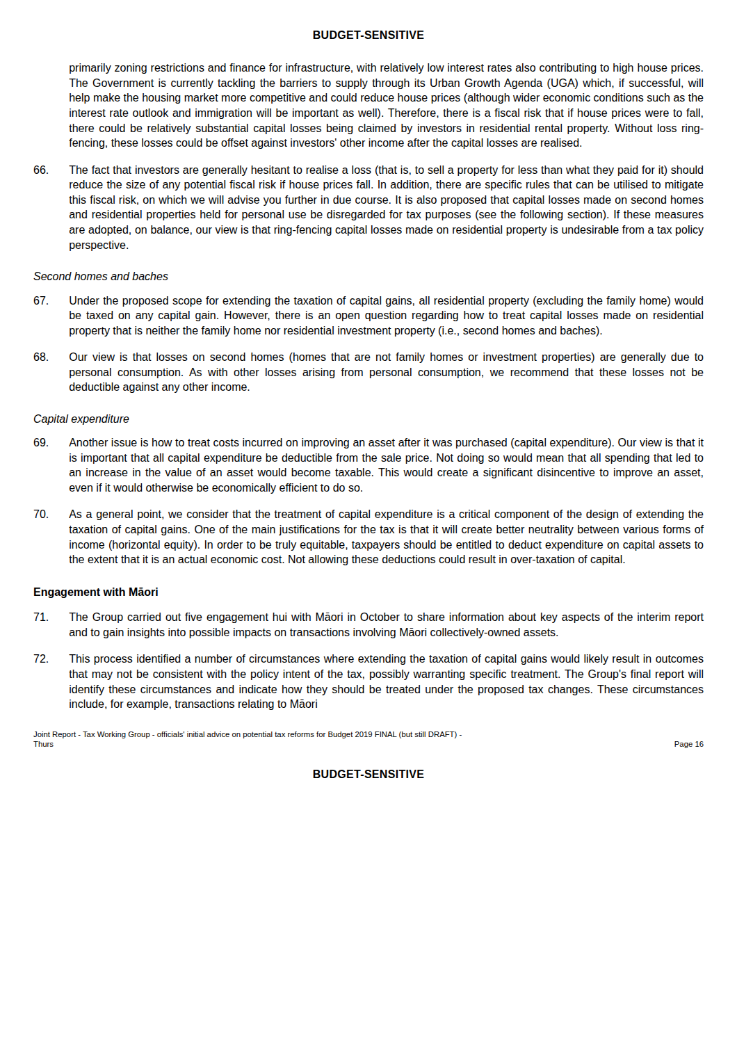BUDGET-SENSITIVE
primarily zoning restrictions and finance for infrastructure, with relatively low interest rates also contributing to high house prices. The Government is currently tackling the barriers to supply through its Urban Growth Agenda (UGA) which, if successful, will help make the housing market more competitive and could reduce house prices (although wider economic conditions such as the interest rate outlook and immigration will be important as well). Therefore, there is a fiscal risk that if house prices were to fall, there could be relatively substantial capital losses being claimed by investors in residential rental property. Without loss ring-fencing, these losses could be offset against investors' other income after the capital losses are realised.
66. The fact that investors are generally hesitant to realise a loss (that is, to sell a property for less than what they paid for it) should reduce the size of any potential fiscal risk if house prices fall. In addition, there are specific rules that can be utilised to mitigate this fiscal risk, on which we will advise you further in due course. It is also proposed that capital losses made on second homes and residential properties held for personal use be disregarded for tax purposes (see the following section). If these measures are adopted, on balance, our view is that ring-fencing capital losses made on residential property is undesirable from a tax policy perspective.
Second homes and baches
67. Under the proposed scope for extending the taxation of capital gains, all residential property (excluding the family home) would be taxed on any capital gain. However, there is an open question regarding how to treat capital losses made on residential property that is neither the family home nor residential investment property (i.e., second homes and baches).
68. Our view is that losses on second homes (homes that are not family homes or investment properties) are generally due to personal consumption. As with other losses arising from personal consumption, we recommend that these losses not be deductible against any other income.
Capital expenditure
69. Another issue is how to treat costs incurred on improving an asset after it was purchased (capital expenditure). Our view is that it is important that all capital expenditure be deductible from the sale price. Not doing so would mean that all spending that led to an increase in the value of an asset would become taxable. This would create a significant disincentive to improve an asset, even if it would otherwise be economically efficient to do so.
70. As a general point, we consider that the treatment of capital expenditure is a critical component of the design of extending the taxation of capital gains. One of the main justifications for the tax is that it will create better neutrality between various forms of income (horizontal equity). In order to be truly equitable, taxpayers should be entitled to deduct expenditure on capital assets to the extent that it is an actual economic cost. Not allowing these deductions could result in over-taxation of capital.
Engagement with Māori
71. The Group carried out five engagement hui with Māori in October to share information about key aspects of the interim report and to gain insights into possible impacts on transactions involving Māori collectively-owned assets.
72. This process identified a number of circumstances where extending the taxation of capital gains would likely result in outcomes that may not be consistent with the policy intent of the tax, possibly warranting specific treatment. The Group's final report will identify these circumstances and indicate how they should be treated under the proposed tax changes. These circumstances include, for example, transactions relating to Māori
Joint Report - Tax Working Group - officials' initial advice on potential tax reforms for Budget 2019 FINAL (but still DRAFT) - Thurs Page 16
BUDGET-SENSITIVE